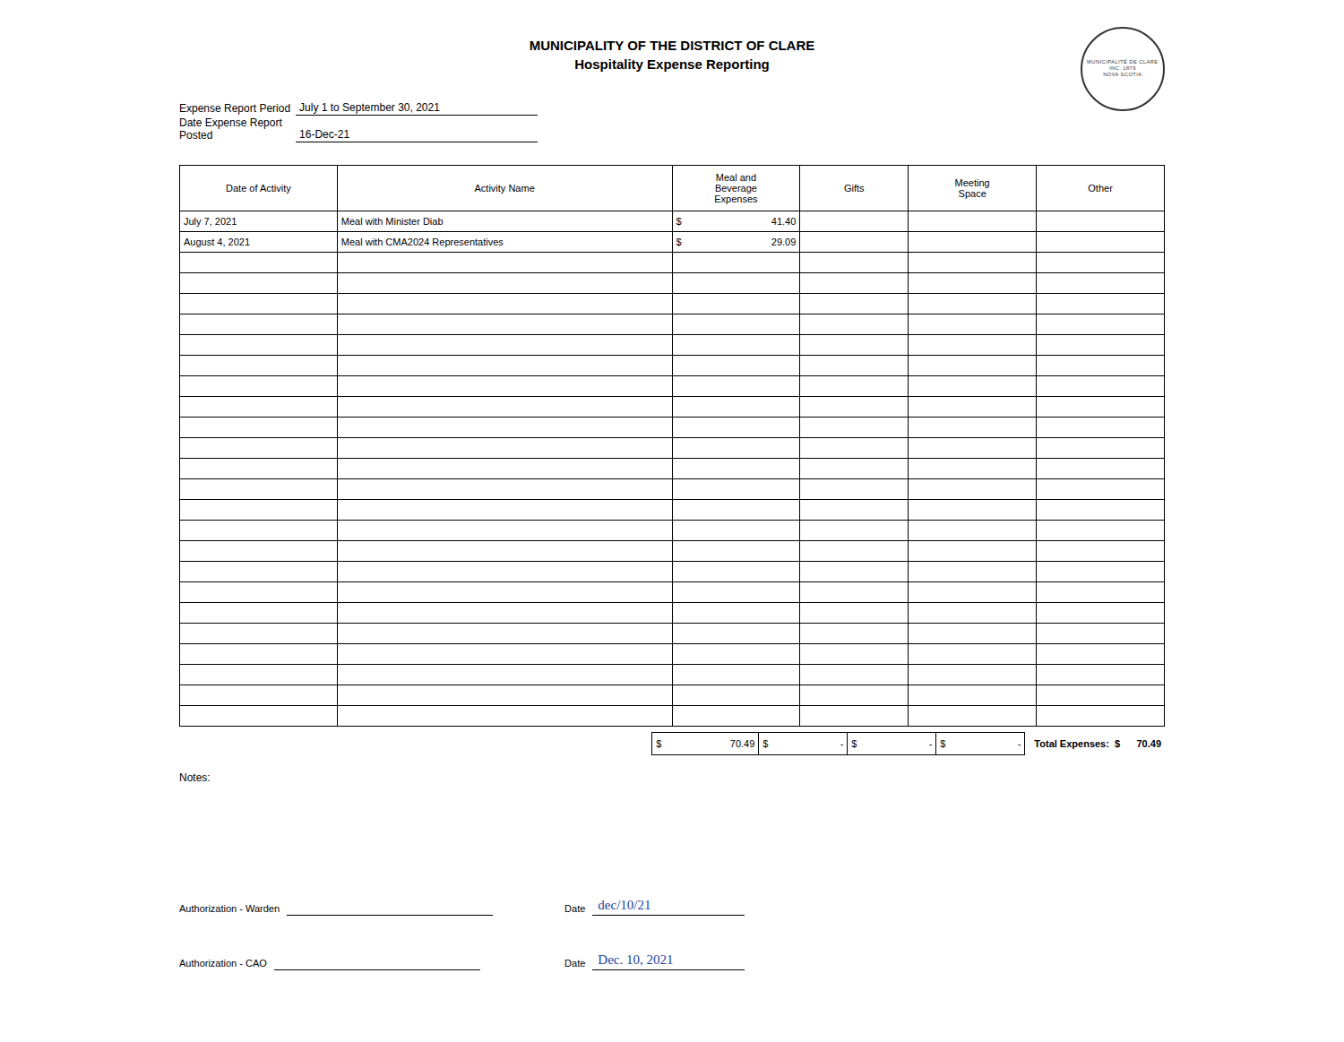MUNICIPALITÉ DE CLARE
INC. 1879
NOVA SCOTIA
MUNICIPALITY OF THE DISTRICT OF CLARE
Hospitality Expense Reporting
| Expense Report Period | July 1 to September 30, 2021 |
| Date Expense Report Posted | 16-Dec-21 |
| Date of Activity | Activity Name | Meal and Beverage Expenses | Gifts | Meeting Space | Other |
| --- | --- | --- | --- | --- | --- |
| July 7, 2021 | Meal with Minister Diab | $ 41.40 | | | |
| August 4, 2021 | Meal with CMA2024 Representatives | $ 29.09 | | | |
| $ 70.49 | $ - | $ - | $ - | Total Expenses: $ 70.49 |
Notes:
Authorization - Warden
    
Authorization - CAO
    
Date
dec/10/21
Date
Dec. 10, 2021